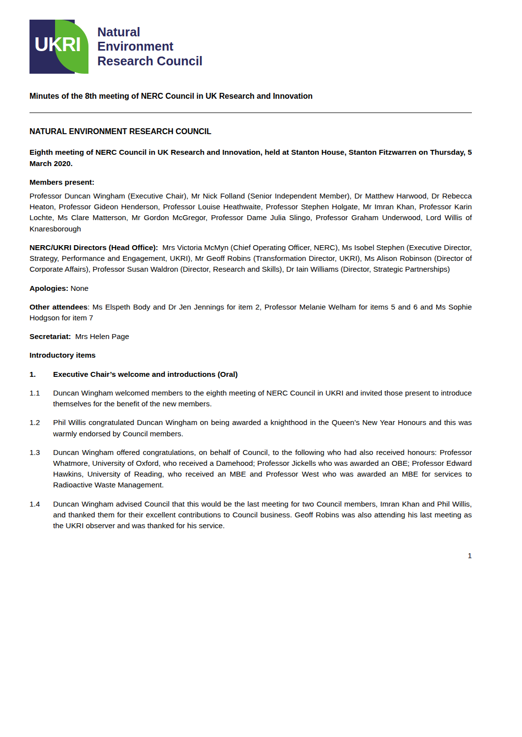UKRI
Natural
Environment
Research Council
Minutes of the 8th meeting of NERC Council in UK Research and Innovation
NATURAL ENVIRONMENT RESEARCH COUNCIL
Eighth meeting of NERC Council in UK Research and Innovation, held at Stanton House, Stanton Fitzwarren on Thursday, 5 March 2020.
Members present:
Professor Duncan Wingham (Executive Chair), Mr Nick Folland (Senior Independent Member), Dr Matthew Harwood, Dr Rebecca Heaton, Professor Gideon Henderson, Professor Louise Heathwaite, Professor Stephen Holgate, Mr Imran Khan, Professor Karin Lochte, Ms Clare Matterson, Mr Gordon McGregor, Professor Dame Julia Slingo, Professor Graham Underwood, Lord Willis of Knaresborough
NERC/UKRI Directors (Head Office): Mrs Victoria McMyn (Chief Operating Officer, NERC), Ms Isobel Stephen (Executive Director, Strategy, Performance and Engagement, UKRI), Mr Geoff Robins (Transformation Director, UKRI), Ms Alison Robinson (Director of Corporate Affairs), Professor Susan Waldron (Director, Research and Skills), Dr Iain Williams (Director, Strategic Partnerships)
Apologies: None
Other attendees: Ms Elspeth Body and Dr Jen Jennings for item 2, Professor Melanie Welham for items 5 and 6 and Ms Sophie Hodgson for item 7
Secretariat: Mrs Helen Page
Introductory items
1.
Executive Chair’s welcome and introductions (Oral)
1.1
Duncan Wingham welcomed members to the eighth meeting of NERC Council in UKRI and invited those present to introduce themselves for the benefit of the new members.
1.2
Phil Willis congratulated Duncan Wingham on being awarded a knighthood in the Queen’s New Year Honours and this was warmly endorsed by Council members.
1.3
Duncan Wingham offered congratulations, on behalf of Council, to the following who had also received honours: Professor Whatmore, University of Oxford, who received a Damehood; Professor Jickells who was awarded an OBE; Professor Edward Hawkins, University of Reading, who received an MBE and Professor West who was awarded an MBE for services to Radioactive Waste Management.
1.4
Duncan Wingham advised Council that this would be the last meeting for two Council members, Imran Khan and Phil Willis, and thanked them for their excellent contributions to Council business. Geoff Robins was also attending his last meeting as the UKRI observer and was thanked for his service.
1